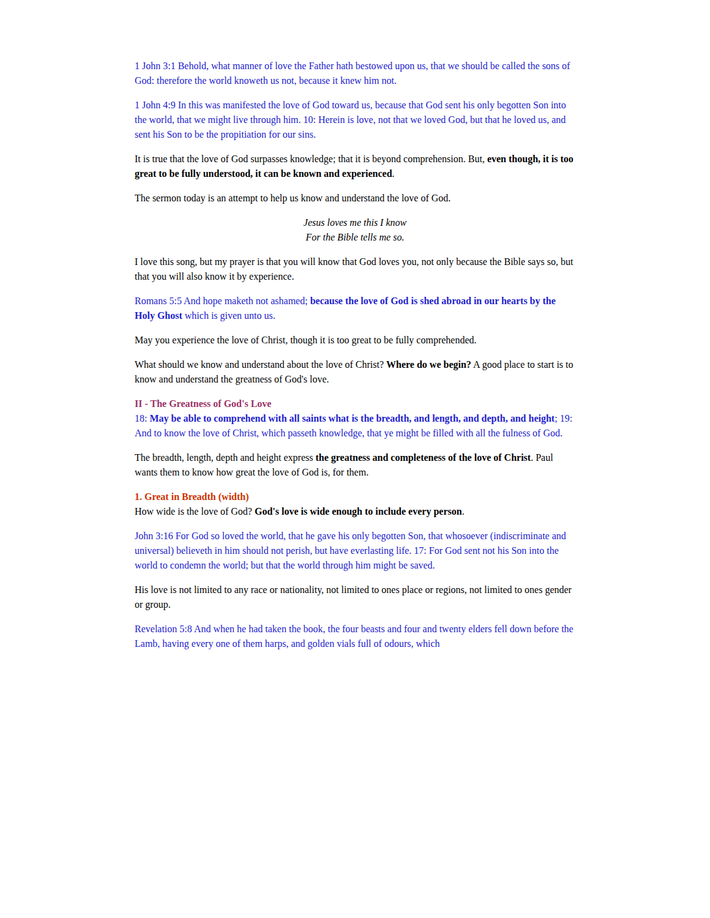1 John 3:1 Behold, what manner of love the Father hath bestowed upon us, that we should be called the sons of God: therefore the world knoweth us not, because it knew him not.
1 John 4:9 In this was manifested the love of God toward us, because that God sent his only begotten Son into the world, that we might live through him. 10: Herein is love, not that we loved God, but that he loved us, and sent his Son to be the propitiation for our sins.
It is true that the love of God surpasses knowledge; that it is beyond comprehension. But, even though, it is too great to be fully understood, it can be known and experienced.
The sermon today is an attempt to help us know and understand the love of God.
Jesus loves me this I know For the Bible tells me so.
I love this song, but my prayer is that you will know that God loves you, not only because the Bible says so, but that you will also know it by experience.
Romans 5:5 And hope maketh not ashamed; because the love of God is shed abroad in our hearts by the Holy Ghost which is given unto us.
May you experience the love of Christ, though it is too great to be fully comprehended.
What should we know and understand about the love of Christ? Where do we begin? A good place to start is to know and understand the greatness of God's love.
II - The Greatness of God's Love
18: May be able to comprehend with all saints what is the breadth, and length, and depth, and height; 19: And to know the love of Christ, which passeth knowledge, that ye might be filled with all the fulness of God.
The breadth, length, depth and height express the greatness and completeness of the love of Christ. Paul wants them to know how great the love of God is, for them.
1. Great in Breadth (width)
How wide is the love of God? God's love is wide enough to include every person.
John 3:16 For God so loved the world, that he gave his only begotten Son, that whosoever (indiscriminate and universal) believeth in him should not perish, but have everlasting life. 17: For God sent not his Son into the world to condemn the world; but that the world through him might be saved.
His love is not limited to any race or nationality, not limited to ones place or regions, not limited to ones gender or group.
Revelation 5:8 And when he had taken the book, the four beasts and four and twenty elders fell down before the Lamb, having every one of them harps, and golden vials full of odours, which